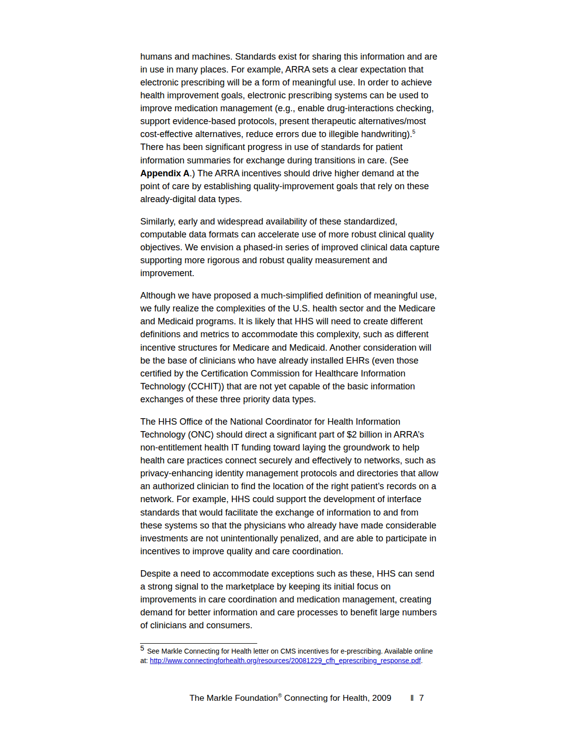humans and machines. Standards exist for sharing this information and are in use in many places. For example, ARRA sets a clear expectation that electronic prescribing will be a form of meaningful use. In order to achieve health improvement goals, electronic prescribing systems can be used to improve medication management (e.g., enable drug-interactions checking, support evidence-based protocols, present therapeutic alternatives/most cost-effective alternatives, reduce errors due to illegible handwriting).5 There has been significant progress in use of standards for patient information summaries for exchange during transitions in care. (See Appendix A.) The ARRA incentives should drive higher demand at the point of care by establishing quality-improvement goals that rely on these already-digital data types.
Similarly, early and widespread availability of these standardized, computable data formats can accelerate use of more robust clinical quality objectives. We envision a phased-in series of improved clinical data capture supporting more rigorous and robust quality measurement and improvement.
Although we have proposed a much-simplified definition of meaningful use, we fully realize the complexities of the U.S. health sector and the Medicare and Medicaid programs. It is likely that HHS will need to create different definitions and metrics to accommodate this complexity, such as different incentive structures for Medicare and Medicaid. Another consideration will be the base of clinicians who have already installed EHRs (even those certified by the Certification Commission for Healthcare Information Technology (CCHIT)) that are not yet capable of the basic information exchanges of these three priority data types.
The HHS Office of the National Coordinator for Health Information Technology (ONC) should direct a significant part of $2 billion in ARRA’s non-entitlement health IT funding toward laying the groundwork to help health care practices connect securely and effectively to networks, such as privacy-enhancing identity management protocols and directories that allow an authorized clinician to find the location of the right patient’s records on a network. For example, HHS could support the development of interface standards that would facilitate the exchange of information to and from these systems so that the physicians who already have made considerable investments are not unintentionally penalized, and are able to participate in incentives to improve quality and care coordination.
Despite a need to accommodate exceptions such as these, HHS can send a strong signal to the marketplace by keeping its initial focus on improvements in care coordination and medication management, creating demand for better information and care processes to benefit large numbers of clinicians and consumers.
5 See Markle Connecting for Health letter on CMS incentives for e-prescribing. Available online at: http://www.connectingforhealth.org/resources/20081229_cfh_eprescribing_response.pdf.
The Markle Foundation® Connecting for Health, 2009
‖7